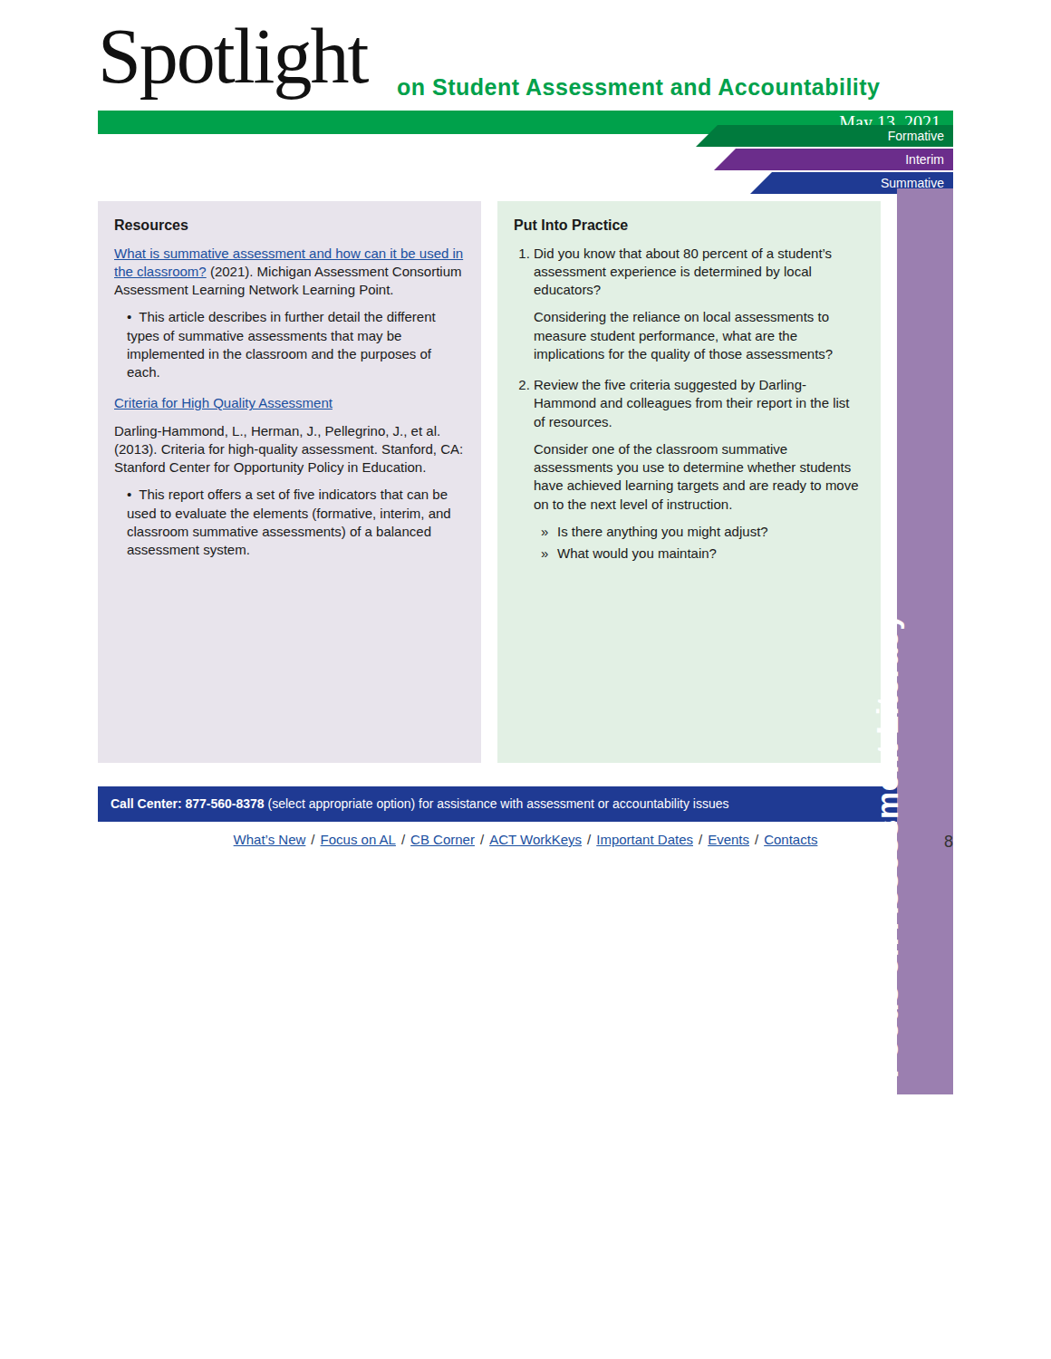Spotlight
on Student Assessment and Accountability
May 13, 2021
Formative
Interim
Summative
Focus on Assessment Literacy
Resources
What is summative assessment and how can it be used in the classroom? (2021). Michigan Assessment Consortium Assessment Learning Network Learning Point.
This article describes in further detail the different types of summative assessments that may be implemented in the classroom and the purposes of each.
Criteria for High Quality Assessment
Darling-Hammond, L., Herman, J., Pellegrino, J., et al. (2013). Criteria for high-quality assessment. Stanford, CA: Stanford Center for Opportunity Policy in Education.
This report offers a set of five indicators that can be used to evaluate the elements (formative, interim, and classroom summative assessments) of a balanced assessment system.
Put Into Practice
Did you know that about 80 percent of a student’s assessment experience is determined by local educators?
Considering the reliance on local assessments to measure student performance, what are the implications for the quality of those assessments?
Review the five criteria suggested by Darling-Hammond and colleagues from their report in the list of resources.
Consider one of the classroom summative assessments you use to determine whether students have achieved learning targets and are ready to move on to the next level of instruction.
Is there anything you might adjust?
What would you maintain?
Call Center: 877-560-8378 (select appropriate option) for assistance with assessment or accountability issues
What’s New/ Focus on AL/ CB Corner/ ACT WorkKeys/ Important Dates/ Events/ Contacts 8